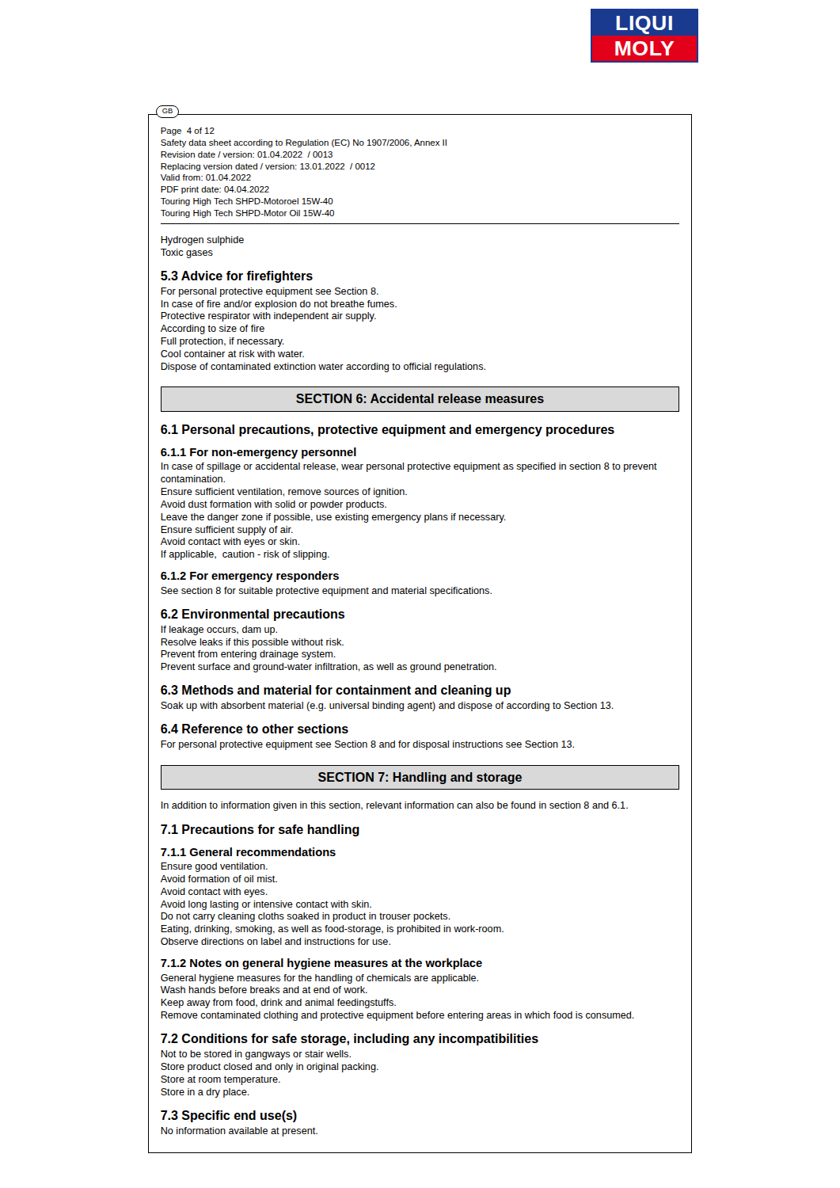LIQUI
MOLY
GB
Page 4 of 12
Safety data sheet according to Regulation (EC) No 1907/2006, Annex II
Revision date / version: 01.04.2022 / 0013
Replacing version dated / version: 13.01.2022 / 0012
Valid from: 01.04.2022
PDF print date: 04.04.2022
Touring High Tech SHPD-Motoroel 15W-40
Touring High Tech SHPD-Motor Oil 15W-40
Hydrogen sulphide
Toxic gases
5.3 Advice for firefighters
For personal protective equipment see Section 8.
In case of fire and/or explosion do not breathe fumes.
Protective respirator with independent air supply.
According to size of fire
Full protection, if necessary.
Cool container at risk with water.
Dispose of contaminated extinction water according to official regulations.
SECTION 6: Accidental release measures
6.1 Personal precautions, protective equipment and emergency procedures
6.1.1 For non-emergency personnel
In case of spillage or accidental release, wear personal protective equipment as specified in section 8 to prevent contamination.
Ensure sufficient ventilation, remove sources of ignition.
Avoid dust formation with solid or powder products.
Leave the danger zone if possible, use existing emergency plans if necessary.
Ensure sufficient supply of air.
Avoid contact with eyes or skin.
If applicable, caution - risk of slipping.
6.1.2 For emergency responders
See section 8 for suitable protective equipment and material specifications.
6.2 Environmental precautions
If leakage occurs, dam up.
Resolve leaks if this possible without risk.
Prevent from entering drainage system.
Prevent surface and ground-water infiltration, as well as ground penetration.
6.3 Methods and material for containment and cleaning up
Soak up with absorbent material (e.g. universal binding agent) and dispose of according to Section 13.
6.4 Reference to other sections
For personal protective equipment see Section 8 and for disposal instructions see Section 13.
SECTION 7: Handling and storage
In addition to information given in this section, relevant information can also be found in section 8 and 6.1.
7.1 Precautions for safe handling
7.1.1 General recommendations
Ensure good ventilation.
Avoid formation of oil mist.
Avoid contact with eyes.
Avoid long lasting or intensive contact with skin.
Do not carry cleaning cloths soaked in product in trouser pockets.
Eating, drinking, smoking, as well as food-storage, is prohibited in work-room.
Observe directions on label and instructions for use.
7.1.2 Notes on general hygiene measures at the workplace
General hygiene measures for the handling of chemicals are applicable.
Wash hands before breaks and at end of work.
Keep away from food, drink and animal feedingstuffs.
Remove contaminated clothing and protective equipment before entering areas in which food is consumed.
7.2 Conditions for safe storage, including any incompatibilities
Not to be stored in gangways or stair wells.
Store product closed and only in original packing.
Store at room temperature.
Store in a dry place.
7.3 Specific end use(s)
No information available at present.